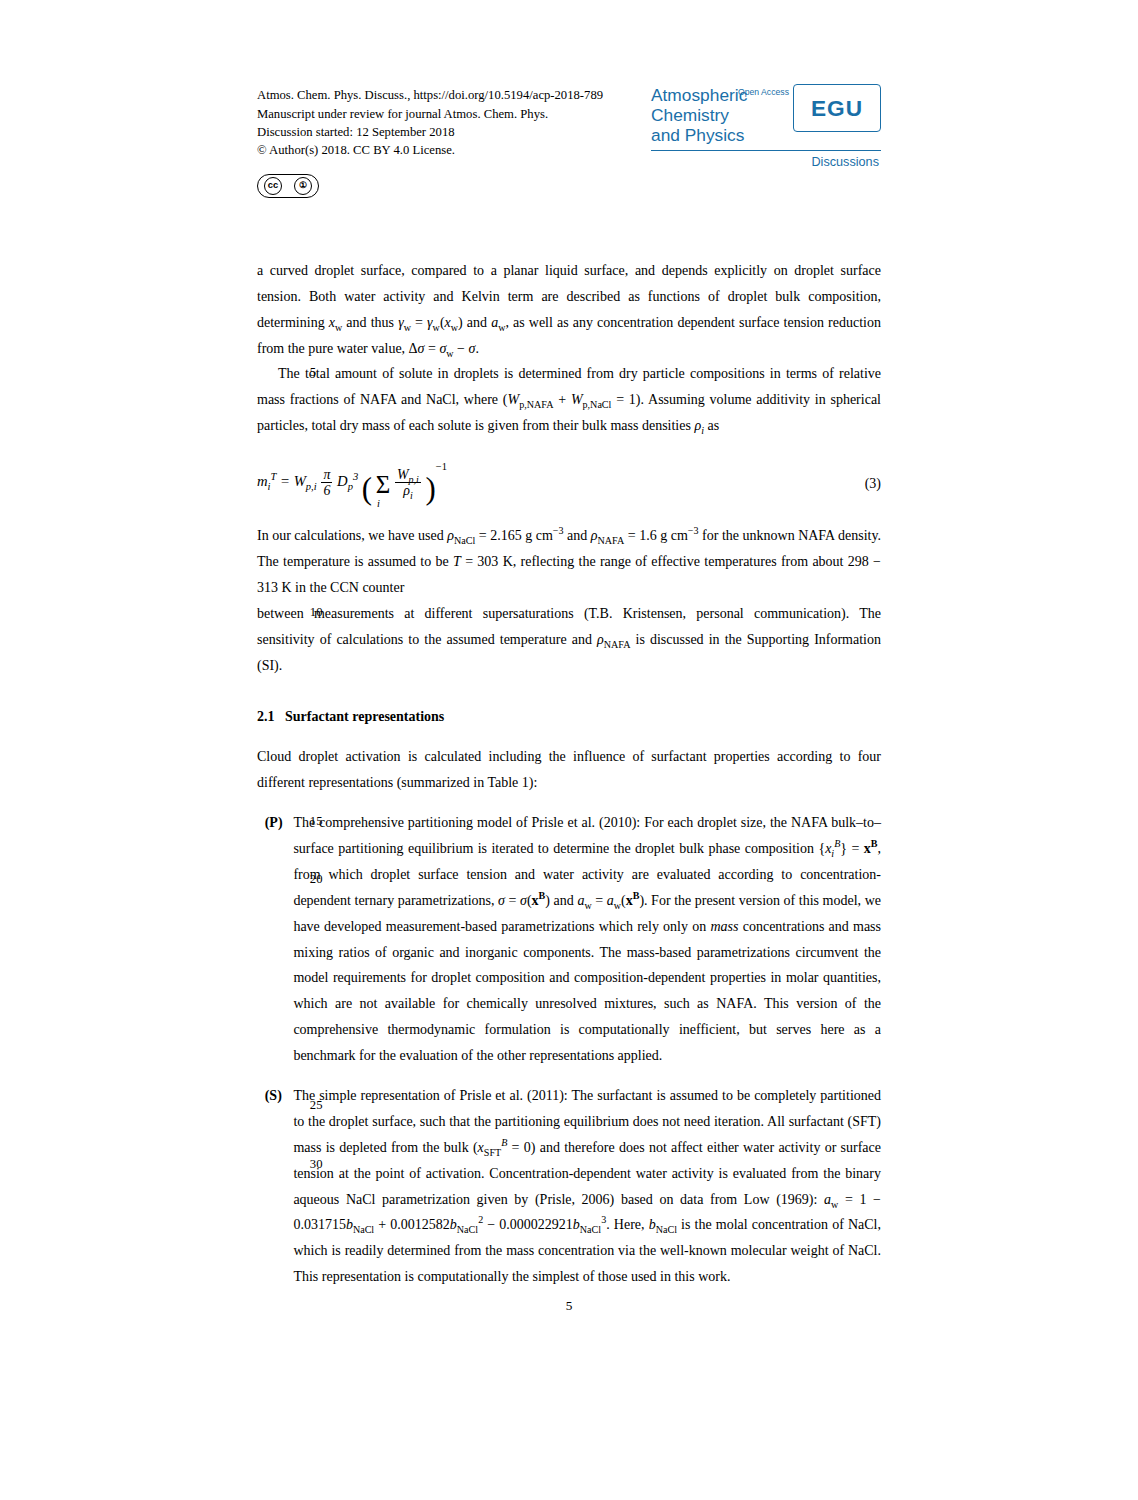Atmos. Chem. Phys. Discuss., https://doi.org/10.5194/acp-2018-789
Manuscript under review for journal Atmos. Chem. Phys.
Discussion started: 12 September 2018
© Author(s) 2018. CC BY 4.0 License.
cc ①
Open Access
EGU
Atmospheric Chemistry and Physics
Discussions
a curved droplet surface, compared to a planar liquid surface, and depends explicitly on droplet surface tension. Both water activity and Kelvin term are described as functions of droplet bulk composition, determining xw and thus γw = γw(xw) and aw, as well as any concentration dependent surface tension reduction from the pure water value, Δσ = σw − σ.
5
The total amount of solute in droplets is determined from dry particle compositions in terms of relative mass fractions of NAFA and NaCl, where (Wp,NAFA + Wp,NaCl = 1). Assuming volume additivity in spherical particles, total dry mass of each solute is given from their bulk mass densities ρi as
miT = Wp,i π 6 Dp3 ( Σi Wp,i ρi )−1 (3)
In our calculations, we have used ρNaCl = 2.165 g cm−3 and ρNAFA = 1.6 g cm−3 for the unknown NAFA density. The temperature is assumed to be T = 303 K, reflecting the range of effective temperatures from about 298 − 313 K in the CCN counter
10
between measurements at different supersaturations (T.B. Kristensen, personal communication). The sensitivity of calculations to the assumed temperature and ρNAFA is discussed in the Supporting Information (SI).
2.1 Surfactant representations
Cloud droplet activation is calculated including the influence of surfactant properties according to four different representations (summarized in Table 1):
15
(P) The comprehensive partitioning model of Prisle et al. (2010): For each droplet size, the NAFA bulk–to–surface partitioning equilibrium is iterated to determine the droplet bulk phase composition {xiB} = xB, from which droplet surface tension and water activity are evaluated according to concentration-dependent ternary parametrizations, σ = σ(xB) and aw = aw(xB). For the present version of this model, we have developed measurement-based parametrizations which rely only on mass concentrations and mass mixing ratios of organic and inorganic components. The mass-based parametrizations circumvent the model requirements for droplet composition and composition-dependent properties in molar quantities, which are not available for chemically unresolved mixtures, such as NAFA. This version of the comprehensive thermodynamic formulation is computationally inefficient, but serves here as a benchmark for the evaluation of the other representations applied.
20
(S) The simple representation of Prisle et al. (2011): The surfactant is assumed to be completely partitioned to the droplet surface, such that the partitioning equilibrium does not need iteration. All surfactant (SFT) mass is depleted from the bulk (xSFTB = 0) and therefore does not affect either water activity or surface tension at the point of activation. Concentration-dependent water activity is evaluated from the binary aqueous NaCl parametrization given by (Prisle, 2006) based on data from Low (1969): aw = 1 − 0.031715bNaCl + 0.0012582bNaCl2 − 0.000022921bNaCl3. Here, bNaCl is the molal concentration of NaCl, which is readily determined from the mass concentration via the well-known molecular weight of NaCl. This representation is computationally the simplest of those used in this work.
25 30
5